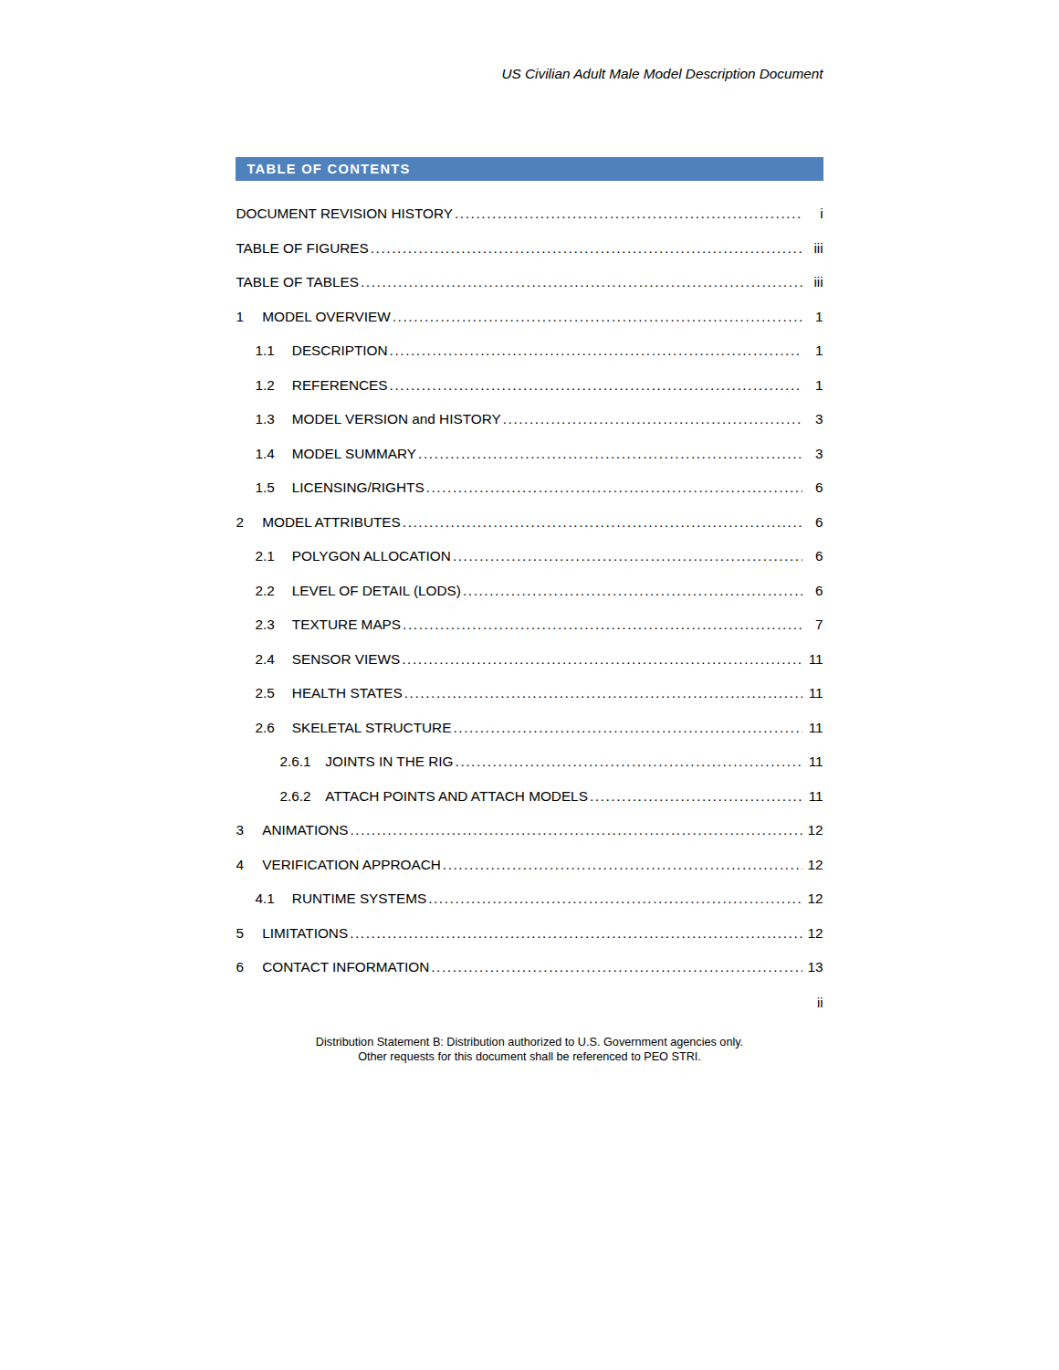US Civilian Adult Male Model Description Document
TABLE OF CONTENTS
DOCUMENT REVISION HISTORY........................................................................................................... i
TABLE OF FIGURES......................................................................................................................... iii
TABLE OF TABLES.......................................................................................................................... iii
1 MODEL OVERVIEW....................................................................................................................... 1
1.1 DESCRIPTION............................................................................................................................. 1
1.2 REFERENCES.............................................................................................................................. 1
1.3 MODEL VERSION and HISTORY..................................................................................................... 3
1.4 MODEL SUMMARY................................................................................................................... 3
1.5 LICENSING/RIGHTS.................................................................................................................. 6
2 MODEL ATTRIBUTES.................................................................................................................... 6
2.1 POLYGON ALLOCATION............................................................................................................. 6
2.2 LEVEL OF DETAIL (LODS)............................................................................................................ 6
2.3 TEXTURE MAPS....................................................................................................................... 7
2.4 SENSOR VIEWS..................................................................................................................... 11
2.5 HEALTH STATES..................................................................................................................... 11
2.6 SKELETAL STRUCTURE.............................................................................................................. 11
2.6.1 JOINTS IN THE RIG............................................................................................................. 11
2.6.2 ATTACH POINTS AND ATTACH MODELS......................................................................... 11
3 ANIMATIONS............................................................................................................................. 12
4 VERIFICATION APPROACH............................................................................................................. 12
4.1 RUNTIME SYSTEMS.................................................................................................................. 12
5 LIMITATIONS.............................................................................................................................. 12
6 CONTACT INFORMATION............................................................................................................... 13
ii
Distribution Statement B: Distribution authorized to U.S. Government agencies only.
Other requests for this document shall be referenced to PEO STRI.